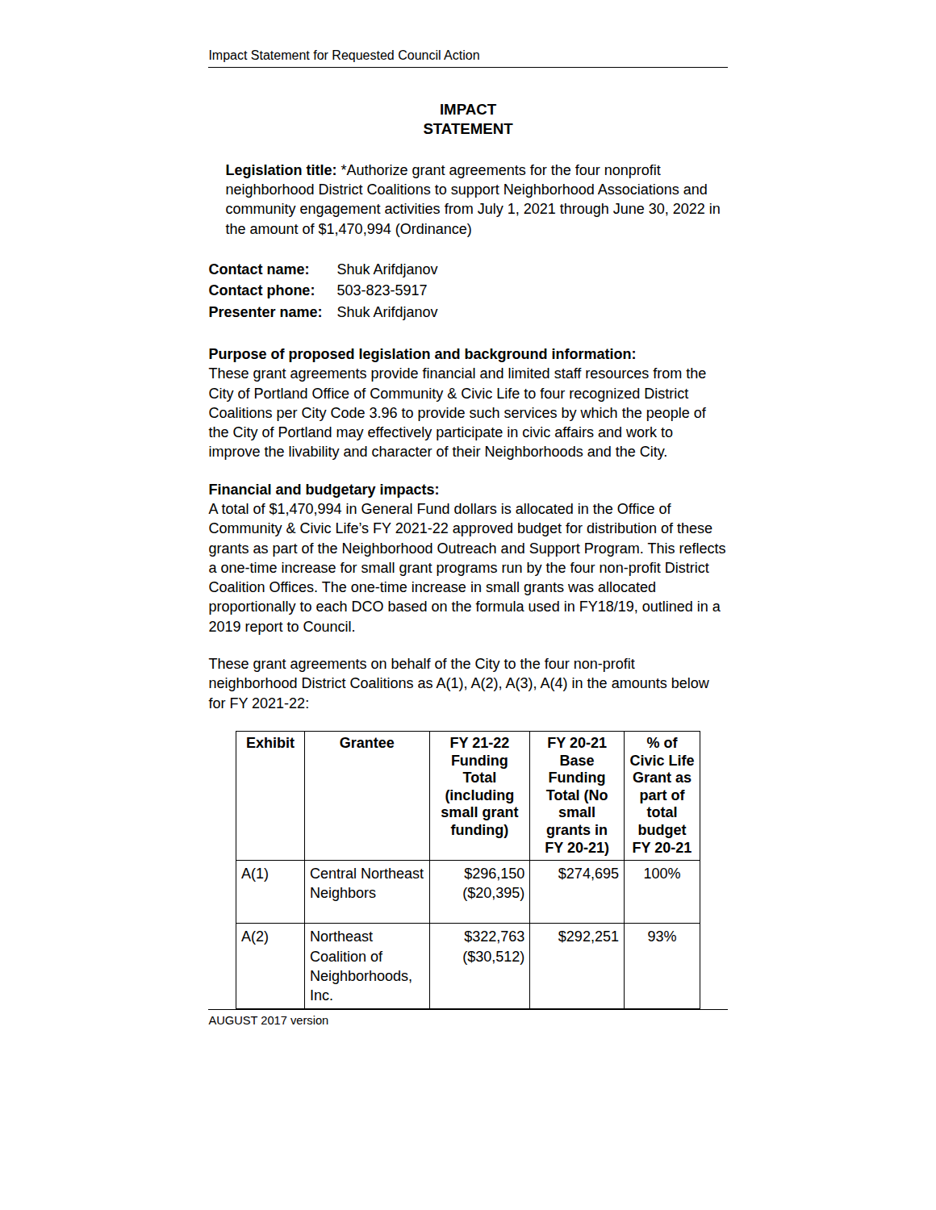Impact Statement for Requested Council Action
IMPACT
STATEMENT
Legislation title: *Authorize grant agreements for the four nonprofit neighborhood District Coalitions to support Neighborhood Associations and community engagement activities from July 1, 2021 through June 30, 2022 in the amount of $1,470,994 (Ordinance)
| Contact name: | Shuk Arifdjanov |
| Contact phone: | 503-823-5917 |
| Presenter name: | Shuk Arifdjanov |
Purpose of proposed legislation and background information:
These grant agreements provide financial and limited staff resources from the City of Portland Office of Community & Civic Life to four recognized District Coalitions per City Code 3.96 to provide such services by which the people of the City of Portland may effectively participate in civic affairs and work to improve the livability and character of their Neighborhoods and the City.
Financial and budgetary impacts:
A total of $1,470,994 in General Fund dollars is allocated in the Office of Community & Civic Life’s FY 2021-22 approved budget for distribution of these grants as part of the Neighborhood Outreach and Support Program. This reflects a one-time increase for small grant programs run by the four non-profit District Coalition Offices. The one-time increase in small grants was allocated proportionally to each DCO based on the formula used in FY18/19, outlined in a 2019 report to Council.
These grant agreements on behalf of the City to the four non-profit neighborhood District Coalitions as A(1), A(2), A(3), A(4) in the amounts below for FY 2021-22:
| Exhibit | Grantee | FY 21-22 Funding Total (including small grant funding) | FY 20-21 Base Funding Total (No small grants in FY 20-21) | % of Civic Life Grant as part of total budget FY 20-21 |
| --- | --- | --- | --- | --- |
| A(1) | Central Northeast Neighbors | $296,150 ($20,395) | $274,695 | 100% |
| A(2) | Northeast Coalition of Neighborhoods, Inc. | $322,763 ($30,512) | $292,251 | 93% |
AUGUST 2017 version